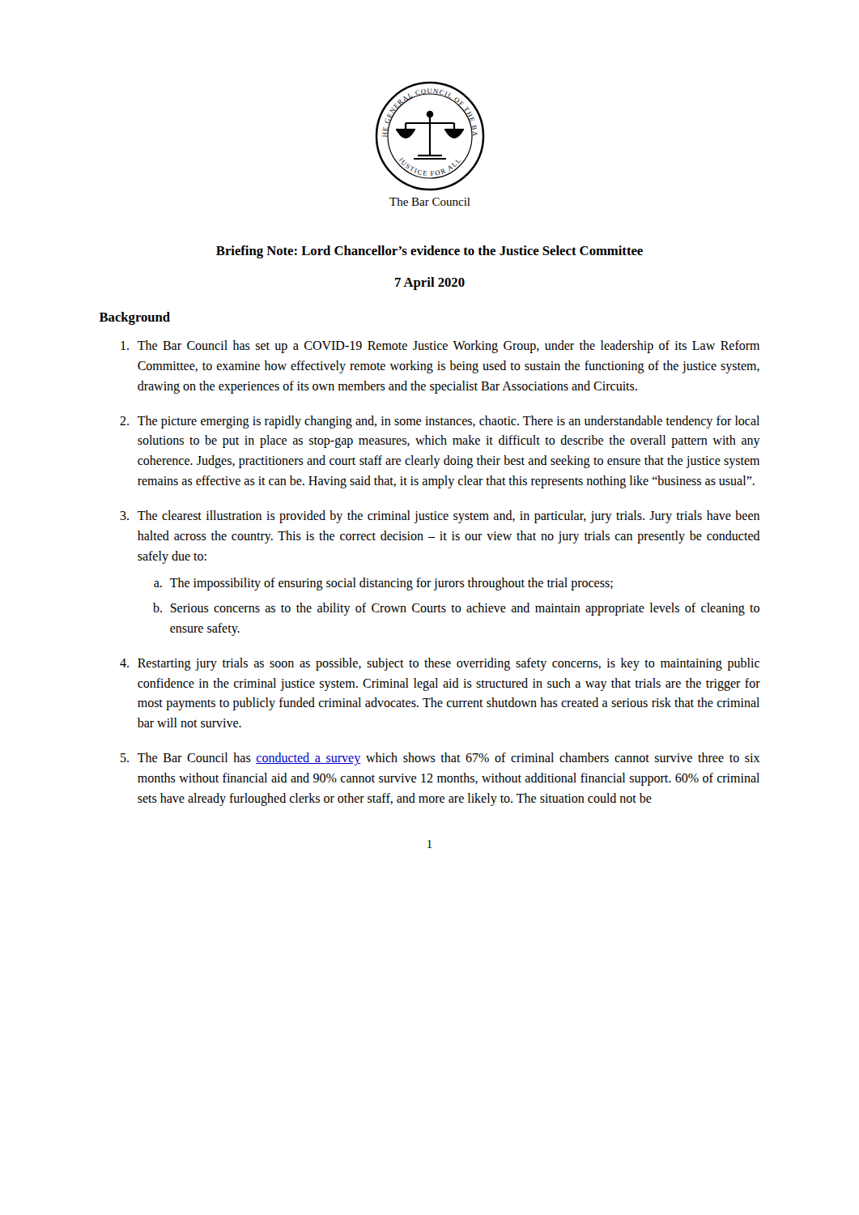THE GENERAL COUNCIL OF THE BAR JUSTICE FOR ALL The Bar Council
Briefing Note: Lord Chancellor’s evidence to the Justice Select Committee 7 April 2020
Background
The Bar Council has set up a COVID-19 Remote Justice Working Group, under the leadership of its Law Reform Committee, to examine how effectively remote working is being used to sustain the functioning of the justice system, drawing on the experiences of its own members and the specialist Bar Associations and Circuits.
The picture emerging is rapidly changing and, in some instances, chaotic. There is an understandable tendency for local solutions to be put in place as stop-gap measures, which make it difficult to describe the overall pattern with any coherence. Judges, practitioners and court staff are clearly doing their best and seeking to ensure that the justice system remains as effective as it can be. Having said that, it is amply clear that this represents nothing like “business as usual”.
The clearest illustration is provided by the criminal justice system and, in particular, jury trials. Jury trials have been halted across the country. This is the correct decision – it is our view that no jury trials can presently be conducted safely due to:
The impossibility of ensuring social distancing for jurors throughout the trial process;
Serious concerns as to the ability of Crown Courts to achieve and maintain appropriate levels of cleaning to ensure safety.
Restarting jury trials as soon as possible, subject to these overriding safety concerns, is key to maintaining public confidence in the criminal justice system. Criminal legal aid is structured in such a way that trials are the trigger for most payments to publicly funded criminal advocates. The current shutdown has created a serious risk that the criminal bar will not survive.
The Bar Council has conducted a survey which shows that 67% of criminal chambers cannot survive three to six months without financial aid and 90% cannot survive 12 months, without additional financial support. 60% of criminal sets have already furloughed clerks or other staff, and more are likely to. The situation could not be
1